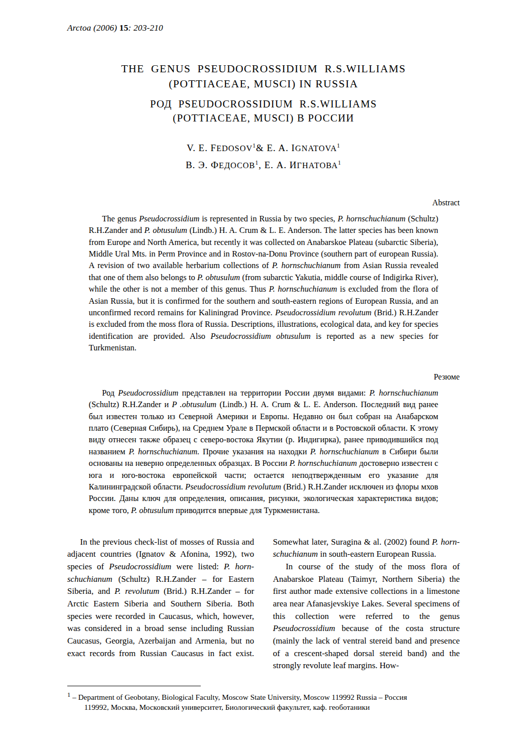Arctoa (2006) 15: 203-210
THE GENUS PSEUDOCROSSIDIUM R.S.WILLIAMS
(POTTIACEAE, MUSCI) IN RUSSIA
РОД PSEUDOCROSSIDIUM R.S.WILLIAMS
(POTTIACEAE, MUSCI) В РОССИИ
V. E. FEDOSOV1& E. A. IGNATOVA1
В. Э. ФЕДОСОВ1, Е. А. ИГНАТОВА1
Abstract
The genus Pseudocrossidium is represented in Russia by two species, P. hornschuchianum (Schultz) R.H.Zander and P. obtusulum (Lindb.) H. A. Crum & L. E. Anderson. The latter species has been known from Europe and North America, but recently it was collected on Anabarskoe Plateau (subarctic Siberia), Middle Ural Mts. in Perm Province and in Rostov-na-Donu Province (southern part of european Russia). A revision of two available herbarium collections of P. hornschuchianum from Asian Russia revealed that one of them also belongs to P. obtusulum (from subarctic Yakutia, middle course of Indigirka River), while the other is not a member of this genus. Thus P. hornschuchianum is excluded from the flora of Asian Russia, but it is confirmed for the southern and south-eastern regions of European Russia, and an unconfirmed record remains for Kaliningrad Province. Pseudocrossidium revolutum (Brid.) R.H.Zander is excluded from the moss flora of Russia. Descriptions, illustrations, ecological data, and key for species identification are provided. Also Pseudocrossidium obtusulum is reported as a new species for Turkmenistan.
Резюме
Род Pseudocrossidium представлен на территории России двумя видами: P. hornschuchianum (Schultz) R.H.Zander и P .obtusulum (Lindb.) H. A. Crum & L. E. Anderson. Последний вид ранее был известен только из Северной Америки и Европы. Недавно он был собран на Анабарском плато (Северная Сибирь), на Среднем Урале в Пермской области и в Ростовской области. К этому виду отнесен также образец с северо-востока Якутии (р. Индигирка), ранее приводившийся под названием P. hornschuchianum. Прочие указания на находки P. hornschuchianum в Сибири были основаны на неверно определенных образцах. В России P. hornschuchianum достоверно известен с юга и юго-востока европейской части; остается неподтвержденным его указание для Калининградской области. Pseudocrossidium revolutum (Brid.) R.H.Zander исключен из флоры мхов России. Даны ключ для определения, описания, рисунки, экологическая характеристика видов; кроме того, P. obtusulum приводится впервые для Туркменистана.
In the previous check-list of mosses of Russia and adjacent countries (Ignatov & Afonina, 1992), two species of Pseudocrossidium were listed: P. hornschuchianum (Schultz) R.H.Zander – for Eastern Siberia, and P. revolutum (Brid.) R.H.Zander – for Arctic Eastern Siberia and Southern Siberia. Both species were recorded in Caucasus, which, however, was considered in a broad sense including Russian Caucasus, Georgia, Azerbaijan and Armenia, but no exact records from Russian Caucasus in fact exist. Somewhat later, Suragina & al. (2002) found P. hornschuchianum in south-eastern European Russia.
In course of the study of the moss flora of Anabarskoe Plateau (Taimyr, Northern Siberia) the first author made extensive collections in a limestone area near Afanasjevskiye Lakes. Several specimens of this collection were referred to the genus Pseudocrossidium because of the costa structure (mainly the lack of ventral stereid band and presence of a crescent-shaped dorsal stereid band) and the strongly revolute leaf margins. How-
1 – Department of Geobotany, Biological Faculty, Moscow State University, Moscow 119992 Russia – Россия119992, Москва, Московский университет, Биологический факультет, каф. геоботаники